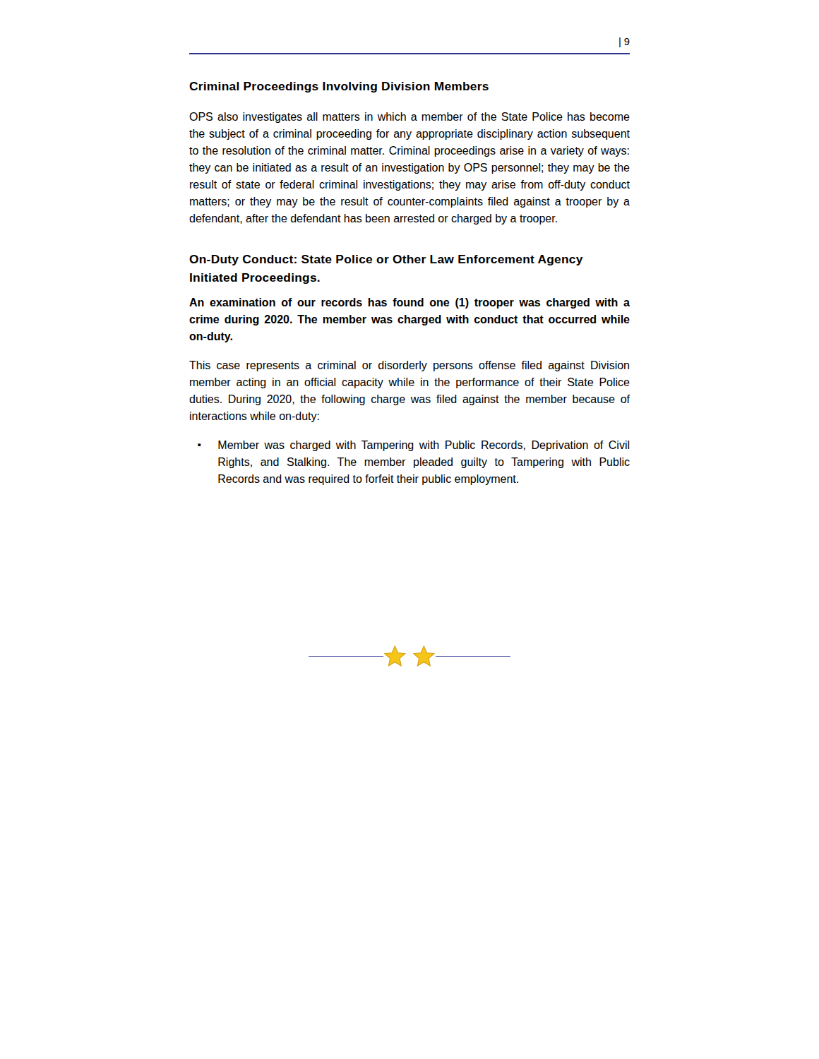| 9
Criminal Proceedings Involving Division Members
OPS also investigates all matters in which a member of the State Police has become the subject of a criminal proceeding for any appropriate disciplinary action subsequent to the resolution of the criminal matter. Criminal proceedings arise in a variety of ways: they can be initiated as a result of an investigation by OPS personnel; they may be the result of state or federal criminal investigations; they may arise from off-duty conduct matters; or they may be the result of counter-complaints filed against a trooper by a defendant, after the defendant has been arrested or charged by a trooper.
On-Duty Conduct: State Police or Other Law Enforcement Agency Initiated Proceedings.
An examination of our records has found one (1) trooper was charged with a crime during 2020. The member was charged with conduct that occurred while on-duty.
This case represents a criminal or disorderly persons offense filed against Division member acting in an official capacity while in the performance of their State Police duties. During 2020, the following charge was filed against the member because of interactions while on-duty:
Member was charged with Tampering with Public Records, Deprivation of Civil Rights, and Stalking. The member pleaded guilty to Tampering with Public Records and was required to forfeit their public employment.